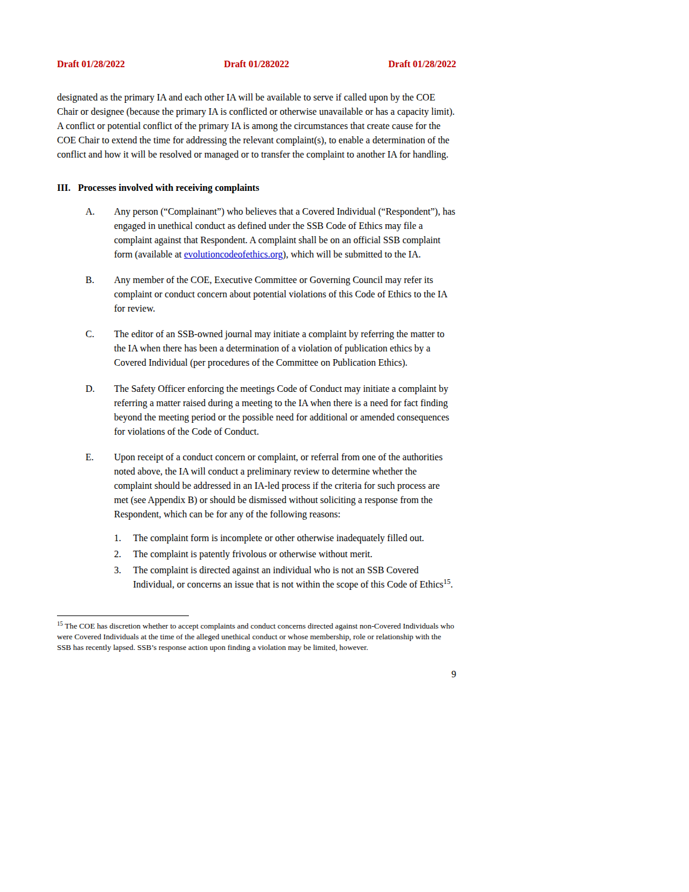Draft 01/28/2022 Draft 01/282022 Draft 01/28/2022
designated as the primary IA and each other IA will be available to serve if called upon by the COE Chair or designee (because the primary IA is conflicted or otherwise unavailable or has a capacity limit). A conflict or potential conflict of the primary IA is among the circumstances that create cause for the COE Chair to extend the time for addressing the relevant complaint(s), to enable a determination of the conflict and how it will be resolved or managed or to transfer the complaint to another IA for handling.
III. Processes involved with receiving complaints
A. Any person (“Complainant”) who believes that a Covered Individual (“Respondent”), has engaged in unethical conduct as defined under the SSB Code of Ethics may file a complaint against that Respondent. A complaint shall be on an official SSB complaint form (available at evolutioncodeofethics.org), which will be submitted to the IA.
B. Any member of the COE, Executive Committee or Governing Council may refer its complaint or conduct concern about potential violations of this Code of Ethics to the IA for review.
C. The editor of an SSB-owned journal may initiate a complaint by referring the matter to the IA when there has been a determination of a violation of publication ethics by a Covered Individual (per procedures of the Committee on Publication Ethics).
D. The Safety Officer enforcing the meetings Code of Conduct may initiate a complaint by referring a matter raised during a meeting to the IA when there is a need for fact finding beyond the meeting period or the possible need for additional or amended consequences for violations of the Code of Conduct.
E. Upon receipt of a conduct concern or complaint, or referral from one of the authorities noted above, the IA will conduct a preliminary review to determine whether the complaint should be addressed in an IA-led process if the criteria for such process are met (see Appendix B) or should be dismissed without soliciting a response from the Respondent, which can be for any of the following reasons:
1. The complaint form is incomplete or other otherwise inadequately filled out.
2. The complaint is patently frivolous or otherwise without merit.
3. The complaint is directed against an individual who is not an SSB Covered Individual, or concerns an issue that is not within the scope of this Code of Ethics15.
15 The COE has discretion whether to accept complaints and conduct concerns directed against non-Covered Individuals who were Covered Individuals at the time of the alleged unethical conduct or whose membership, role or relationship with the SSB has recently lapsed. SSB’s response action upon finding a violation may be limited, however.
9